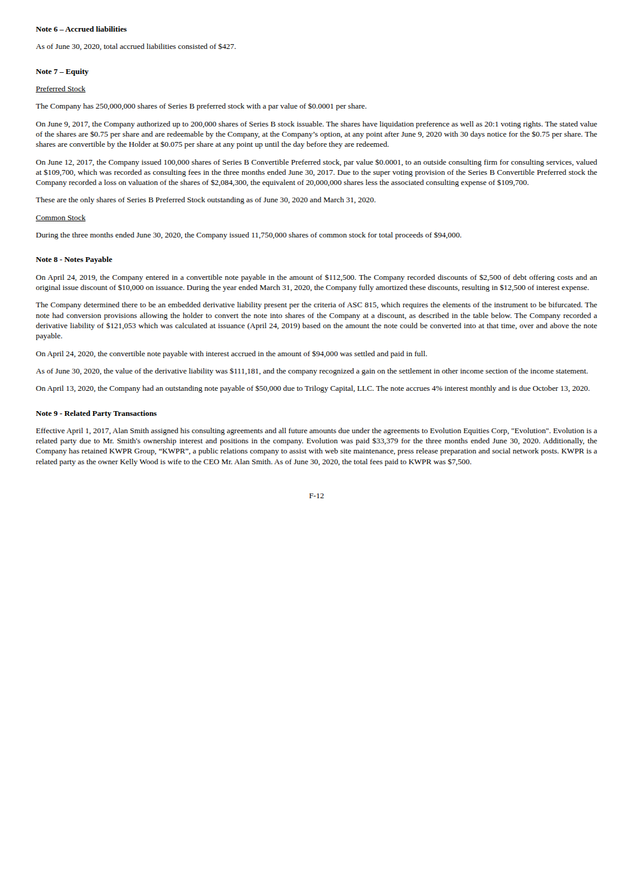Note 6 – Accrued liabilities
As of June 30, 2020, total accrued liabilities consisted of $427.
Note 7 – Equity
Preferred Stock
The Company has 250,000,000 shares of Series B preferred stock with a par value of $0.0001 per share.
On June 9, 2017, the Company authorized up to 200,000 shares of Series B stock issuable. The shares have liquidation preference as well as 20:1 voting rights. The stated value of the shares are $0.75 per share and are redeemable by the Company, at the Company’s option, at any point after June 9, 2020 with 30 days notice for the $0.75 per share. The shares are convertible by the Holder at $0.075 per share at any point up until the day before they are redeemed.
On June 12, 2017, the Company issued 100,000 shares of Series B Convertible Preferred stock, par value $0.0001, to an outside consulting firm for consulting services, valued at $109,700, which was recorded as consulting fees in the three months ended June 30, 2017. Due to the super voting provision of the Series B Convertible Preferred stock the Company recorded a loss on valuation of the shares of $2,084,300, the equivalent of 20,000,000 shares less the associated consulting expense of $109,700.
These are the only shares of Series B Preferred Stock outstanding as of June 30, 2020 and March 31, 2020.
Common Stock
During the three months ended June 30, 2020, the Company issued 11,750,000 shares of common stock for total proceeds of $94,000.
Note 8 - Notes Payable
On April 24, 2019, the Company entered in a convertible note payable in the amount of $112,500. The Company recorded discounts of $2,500 of debt offering costs and an original issue discount of $10,000 on issuance. During the year ended March 31, 2020, the Company fully amortized these discounts, resulting in $12,500 of interest expense.
The Company determined there to be an embedded derivative liability present per the criteria of ASC 815, which requires the elements of the instrument to be bifurcated. The note had conversion provisions allowing the holder to convert the note into shares of the Company at a discount, as described in the table below. The Company recorded a derivative liability of $121,053 which was calculated at issuance (April 24, 2019) based on the amount the note could be converted into at that time, over and above the note payable.
On April 24, 2020, the convertible note payable with interest accrued in the amount of $94,000 was settled and paid in full.
As of June 30, 2020, the value of the derivative liability was $111,181, and the company recognized a gain on the settlement in other income section of the income statement.
On April 13, 2020, the Company had an outstanding note payable of $50,000 due to Trilogy Capital, LLC. The note accrues 4% interest monthly and is due October 13, 2020.
Note 9 - Related Party Transactions
Effective April 1, 2017, Alan Smith assigned his consulting agreements and all future amounts due under the agreements to Evolution Equities Corp, "Evolution". Evolution is a related party due to Mr. Smith's ownership interest and positions in the company. Evolution was paid $33,379 for the three months ended June 30, 2020. Additionally, the Company has retained KWPR Group, “KWPR”, a public relations company to assist with web site maintenance, press release preparation and social network posts. KWPR is a related party as the owner Kelly Wood is wife to the CEO Mr. Alan Smith. As of June 30, 2020, the total fees paid to KWPR was $7,500.
F-12